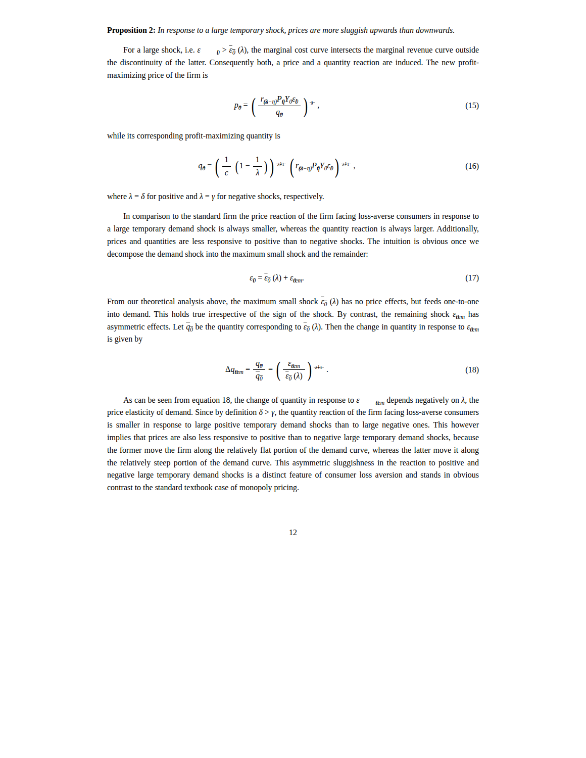Proposition 2: In response to a large temporary shock, prices are more sluggish upwards than downwards.
For a large shock, i.e. εl0 > ε0 (λ), the marginal cost curve intersects the marginal revenue curve outside the discontinuity of the latter. Consequently both, a price and a quantity reaction are induced. The new profit-maximizing price of the firm is
p*0 = (r(λ−η)ss Pη0 Y0εl0 q*0)1 λ ,
(15)
while its corresponding profit-maximizing quantity is
q*0 = (1 c (1 − 1 λ))λλ+1 (r(λ−η)ss Pη0 Y0εl0)1 λ+1 ,
(16)
where λ = δ for positive and λ = γ for negative shocks, respectively.
In comparison to the standard firm the price reaction of the firm facing loss-averse consumers in response to a large temporary demand shock is always smaller, whereas the quantity reaction is always larger. Additionally, prices and quantities are less responsive to positive than to negative shocks. The intuition is obvious once we decompose the demand shock into the maximum small shock and the remainder:
εl0 = ε0 (λ) + εrem0.
(17)
From our theoretical analysis above, the maximum small shock ε0 (λ) has no price effects, but feeds one-to-one into demand. This holds true irrespective of the sign of the shock. By contrast, the remaining shock εrem0 has asymmetric effects. Let q0 be the quantity corresponding to ε0 (λ). Then the change in quantity in response to εrem0 is given by
Δqrem0 = q*0 q0 = (εrem0 ε0 (λ))1 λ+1 .
(18)
As can be seen from equation 18, the change of quantity in response to εrem0 depends negatively on λ, the price elasticity of demand. Since by definition δ > γ, the quantity reaction of the firm facing loss-averse consumers is smaller in response to large positive temporary demand shocks than to large negative ones. This however implies that prices are also less responsive to positive than to negative large temporary demand shocks, because the former move the firm along the relatively flat portion of the demand curve, whereas the latter move it along the relatively steep portion of the demand curve. This asymmetric sluggishness in the reaction to positive and negative large temporary demand shocks is a distinct feature of consumer loss aversion and stands in obvious contrast to the standard textbook case of monopoly pricing.
12